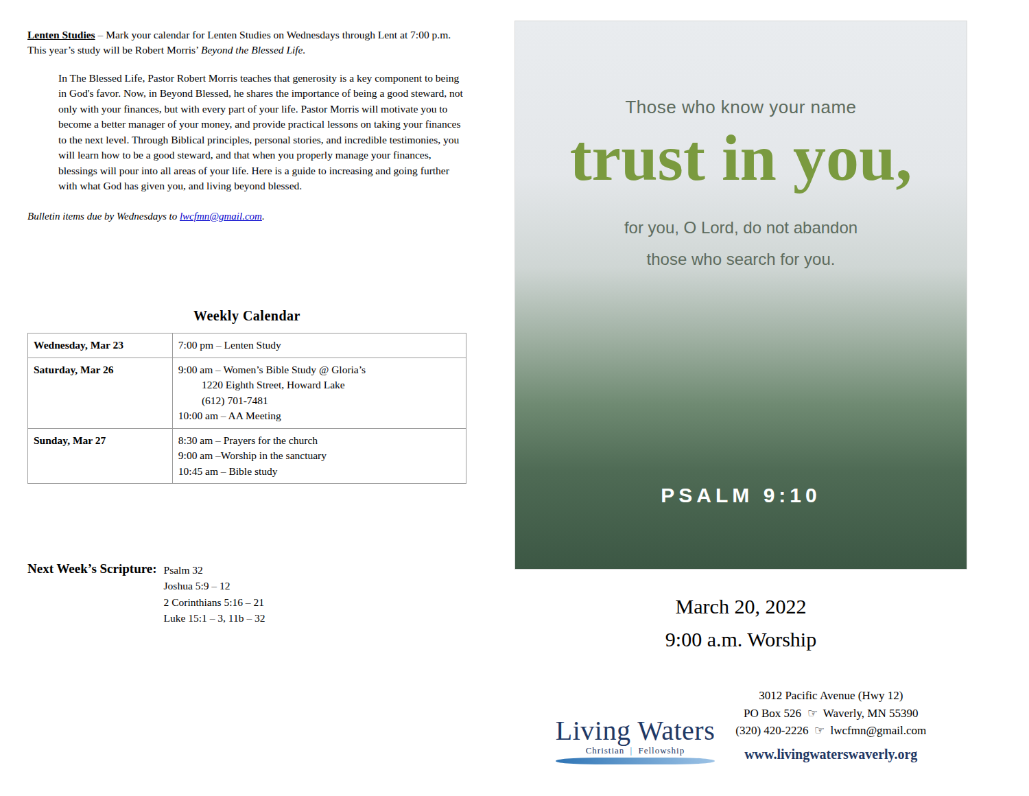Lenten Studies – Mark your calendar for Lenten Studies on Wednesdays through Lent at 7:00 p.m. This year’s study will be Robert Morris’ Beyond the Blessed Life.
In The Blessed Life, Pastor Robert Morris teaches that generosity is a key component to being in God's favor. Now, in Beyond Blessed, he shares the importance of being a good steward, not only with your finances, but with every part of your life. Pastor Morris will motivate you to become a better manager of your money, and provide practical lessons on taking your finances to the next level. Through Biblical principles, personal stories, and incredible testimonies, you will learn how to be a good steward, and that when you properly manage your finances, blessings will pour into all areas of your life. Here is a guide to increasing and going further with what God has given you, and living beyond blessed.
Bulletin items due by Wednesdays to lwcfmn@gmail.com.
Weekly Calendar
| Wednesday, Mar 23 | 7:00 pm – Lenten Study |
| Saturday, Mar 26 | 9:00 am – Women’s Bible Study @ Gloria’s 1220 Eighth Street, Howard Lake (612) 701-7481 10:00 am – AA Meeting |
| Sunday, Mar 27 | 8:30 am – Prayers for the church 9:00 am –Worship in the sanctuary 10:45 am – Bible study |
Next Week’s Scripture:
Psalm 32
Joshua 5:9 – 12
2 Corinthians 5:16 – 21
Luke 15:1 – 3, 11b – 32
Those who know your name
trust in you,
for you, O Lord, do not abandon
those who search for you.
PSALM 9:10
March 20, 2022
9:00 a.m. Worship
Living Waters
Christian | Fellowship
3012 Pacific Avenue (Hwy 12)
PO Box 526 ☞ Waverly, MN 55390
(320) 420-2226 ☞ lwcfmn@gmail.com
www.livingwaterswaverly.org